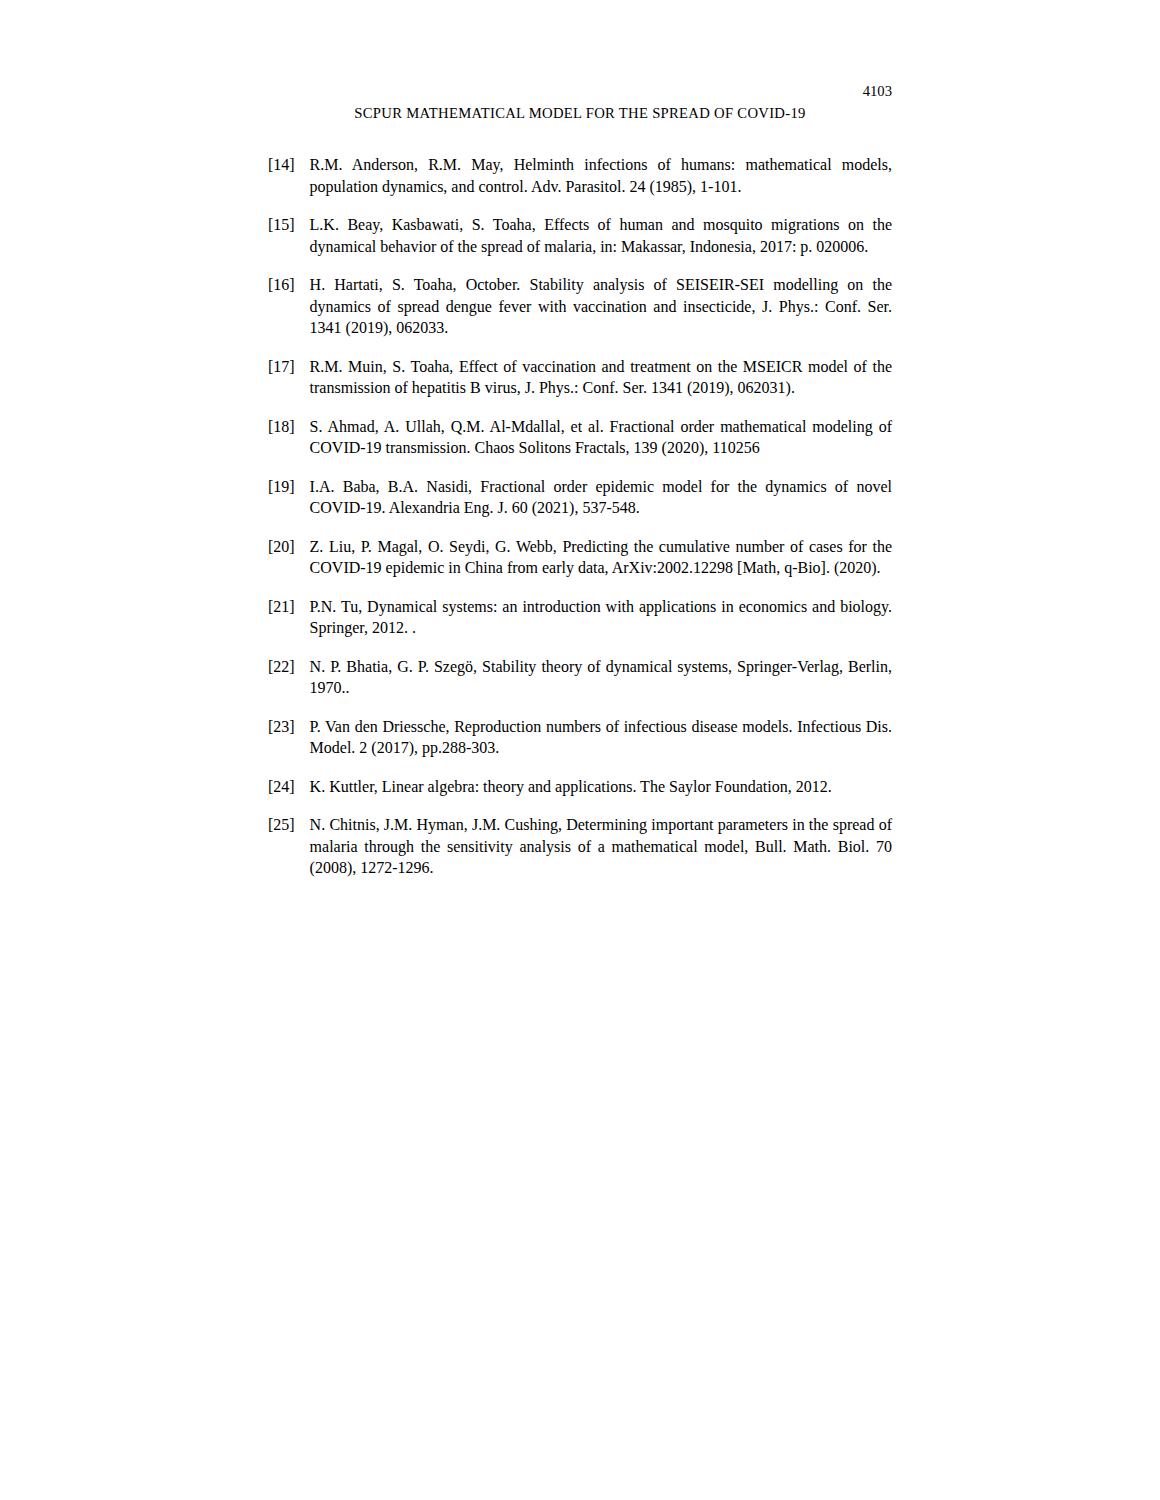4103
SCPUR MATHEMATICAL MODEL FOR THE SPREAD OF COVID-19
[14] R.M. Anderson, R.M. May, Helminth infections of humans: mathematical models, population dynamics, and control. Adv. Parasitol. 24 (1985), 1-101.
[15] L.K. Beay, Kasbawati, S. Toaha, Effects of human and mosquito migrations on the dynamical behavior of the spread of malaria, in: Makassar, Indonesia, 2017: p. 020006.
[16] H. Hartati, S. Toaha, October. Stability analysis of SEISEIR-SEI modelling on the dynamics of spread dengue fever with vaccination and insecticide, J. Phys.: Conf. Ser. 1341 (2019), 062033.
[17] R.M. Muin, S. Toaha, Effect of vaccination and treatment on the MSEICR model of the transmission of hepatitis B virus, J. Phys.: Conf. Ser. 1341 (2019), 062031).
[18] S. Ahmad, A. Ullah, Q.M. Al-Mdallal, et al. Fractional order mathematical modeling of COVID-19 transmission. Chaos Solitons Fractals, 139 (2020), 110256
[19] I.A. Baba, B.A. Nasidi, Fractional order epidemic model for the dynamics of novel COVID-19. Alexandria Eng. J. 60 (2021), 537-548.
[20] Z. Liu, P. Magal, O. Seydi, G. Webb, Predicting the cumulative number of cases for the COVID-19 epidemic in China from early data, ArXiv:2002.12298 [Math, q-Bio]. (2020).
[21] P.N. Tu, Dynamical systems: an introduction with applications in economics and biology. Springer, 2012. .
[22] N. P. Bhatia, G. P. Szegö, Stability theory of dynamical systems, Springer-Verlag, Berlin, 1970..
[23] P. Van den Driessche, Reproduction numbers of infectious disease models. Infectious Dis. Model. 2 (2017), pp.288-303.
[24] K. Kuttler, Linear algebra: theory and applications. The Saylor Foundation, 2012.
[25] N. Chitnis, J.M. Hyman, J.M. Cushing, Determining important parameters in the spread of malaria through the sensitivity analysis of a mathematical model, Bull. Math. Biol. 70 (2008), 1272-1296.